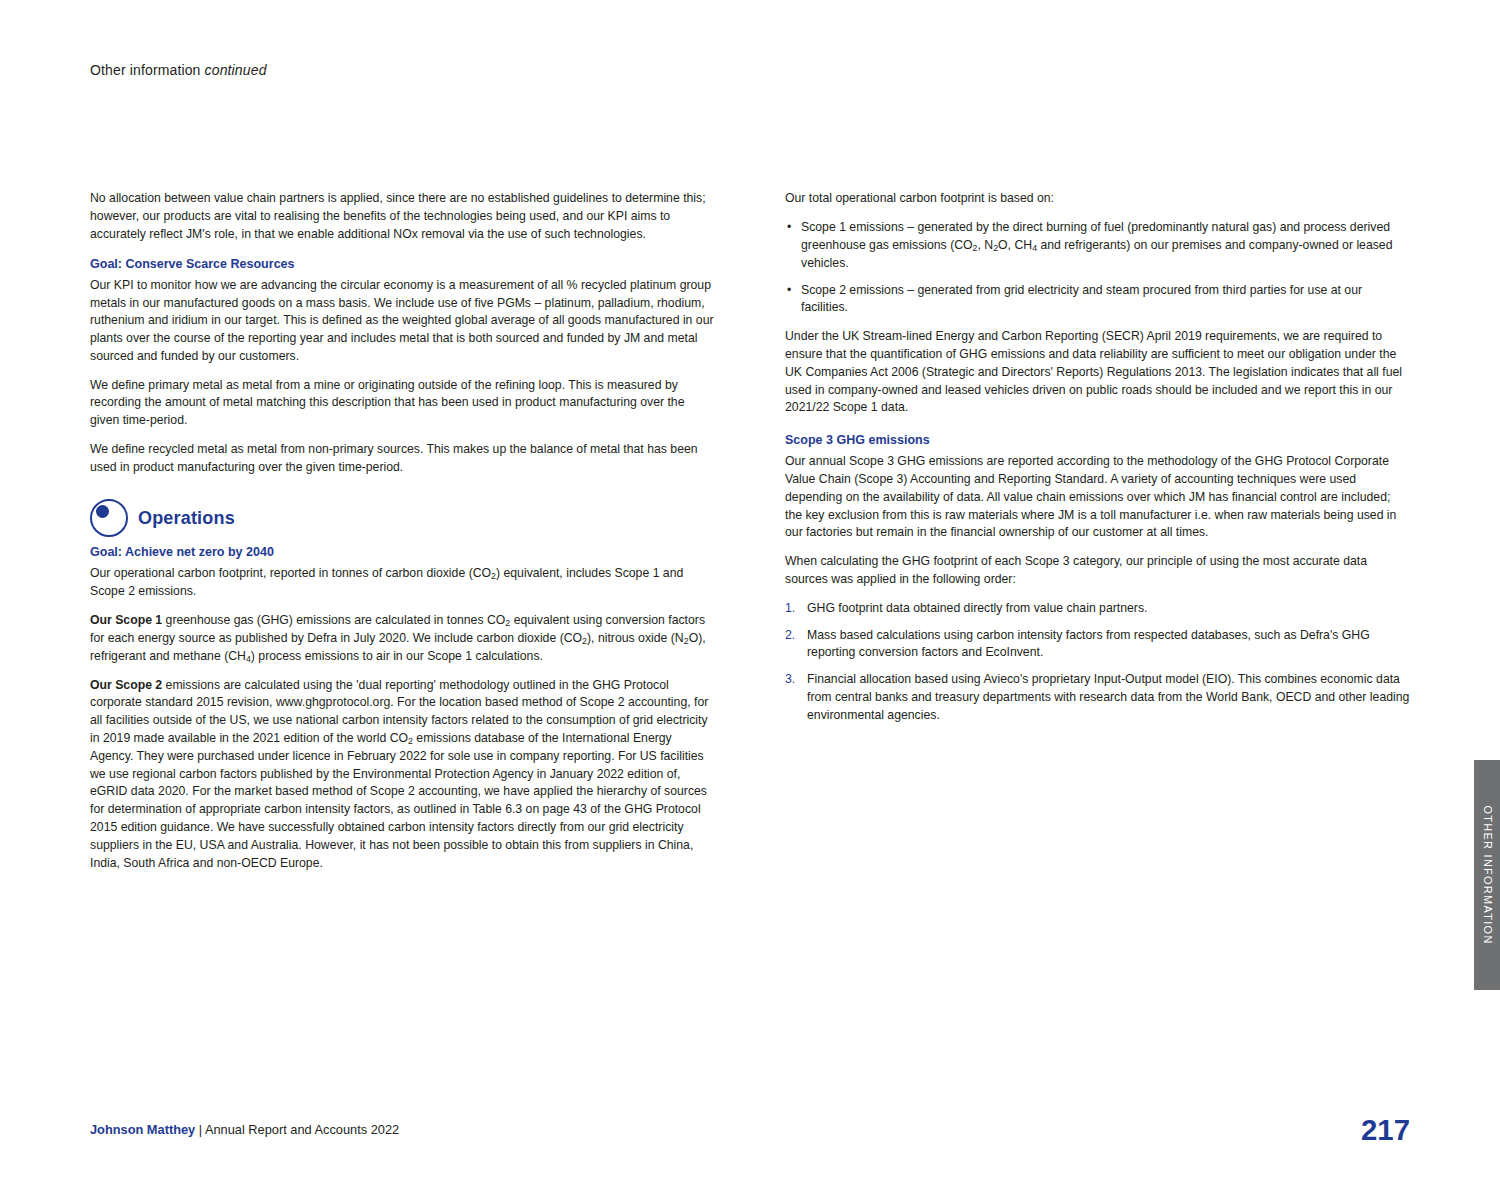Other information continued
No allocation between value chain partners is applied, since there are no established guidelines to determine this; however, our products are vital to realising the benefits of the technologies being used, and our KPI aims to accurately reflect JM's role, in that we enable additional NOx removal via the use of such technologies.
Goal: Conserve Scarce Resources
Our KPI to monitor how we are advancing the circular economy is a measurement of all % recycled platinum group metals in our manufactured goods on a mass basis. We include use of five PGMs – platinum, palladium, rhodium, ruthenium and iridium in our target. This is defined as the weighted global average of all goods manufactured in our plants over the course of the reporting year and includes metal that is both sourced and funded by JM and metal sourced and funded by our customers.
We define primary metal as metal from a mine or originating outside of the refining loop. This is measured by recording the amount of metal matching this description that has been used in product manufacturing over the given time-period.
We define recycled metal as metal from non-primary sources. This makes up the balance of metal that has been used in product manufacturing over the given time-period.
Operations
Goal: Achieve net zero by 2040
Our operational carbon footprint, reported in tonnes of carbon dioxide (CO2) equivalent, includes Scope 1 and Scope 2 emissions.
Our Scope 1 greenhouse gas (GHG) emissions are calculated in tonnes CO2 equivalent using conversion factors for each energy source as published by Defra in July 2020. We include carbon dioxide (CO2), nitrous oxide (N2O), refrigerant and methane (CH4) process emissions to air in our Scope 1 calculations.
Our Scope 2 emissions are calculated using the 'dual reporting' methodology outlined in the GHG Protocol corporate standard 2015 revision, www.ghgprotocol.org. For the location based method of Scope 2 accounting, for all facilities outside of the US, we use national carbon intensity factors related to the consumption of grid electricity in 2019 made available in the 2021 edition of the world CO2 emissions database of the International Energy Agency. They were purchased under licence in February 2022 for sole use in company reporting. For US facilities we use regional carbon factors published by the Environmental Protection Agency in January 2022 edition of, eGRID data 2020. For the market based method of Scope 2 accounting, we have applied the hierarchy of sources for determination of appropriate carbon intensity factors, as outlined in Table 6.3 on page 43 of the GHG Protocol 2015 edition guidance. We have successfully obtained carbon intensity factors directly from our grid electricity suppliers in the EU, USA and Australia. However, it has not been possible to obtain this from suppliers in China, India, South Africa and non-OECD Europe.
Our total operational carbon footprint is based on:
Scope 1 emissions – generated by the direct burning of fuel (predominantly natural gas) and process derived greenhouse gas emissions (CO2, N2O, CH4 and refrigerants) on our premises and company-owned or leased vehicles.
Scope 2 emissions – generated from grid electricity and steam procured from third parties for use at our facilities.
Under the UK Stream-lined Energy and Carbon Reporting (SECR) April 2019 requirements, we are required to ensure that the quantification of GHG emissions and data reliability are sufficient to meet our obligation under the UK Companies Act 2006 (Strategic and Directors' Reports) Regulations 2013. The legislation indicates that all fuel used in company-owned and leased vehicles driven on public roads should be included and we report this in our 2021/22 Scope 1 data.
Scope 3 GHG emissions
Our annual Scope 3 GHG emissions are reported according to the methodology of the GHG Protocol Corporate Value Chain (Scope 3) Accounting and Reporting Standard. A variety of accounting techniques were used depending on the availability of data. All value chain emissions over which JM has financial control are included; the key exclusion from this is raw materials where JM is a toll manufacturer i.e. when raw materials being used in our factories but remain in the financial ownership of our customer at all times.
When calculating the GHG footprint of each Scope 3 category, our principle of using the most accurate data sources was applied in the following order:
GHG footprint data obtained directly from value chain partners.
Mass based calculations using carbon intensity factors from respected databases, such as Defra's GHG reporting conversion factors and EcoInvent.
Financial allocation based using Avieco's proprietary Input-Output model (EIO). This combines economic data from central banks and treasury departments with research data from the World Bank, OECD and other leading environmental agencies.
OTHER INFORMATION
Johnson Matthey | Annual Report and Accounts 2022
217